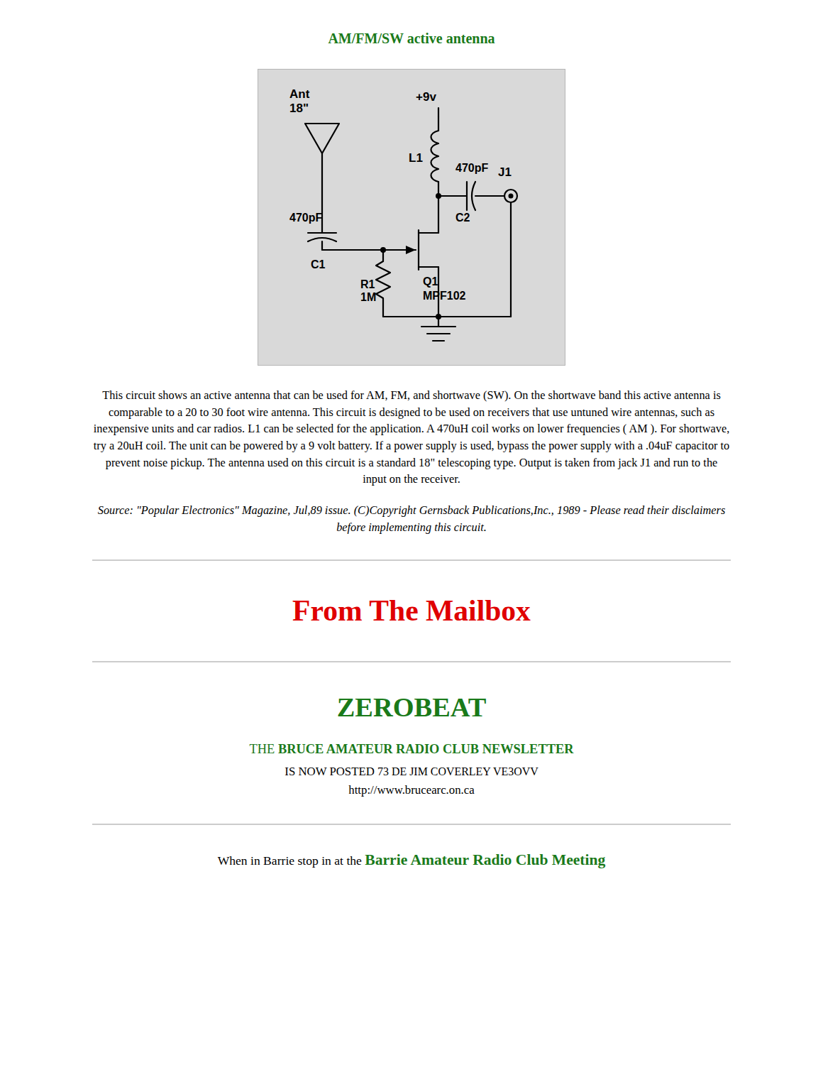AM/FM/SW active antenna
Ant 18" 470pF C1 R1 1M Q1 MPF102 L1 +9v 470pF C2 J1
This circuit shows an active antenna that can be used for AM, FM, and shortwave (SW). On the shortwave band this active antenna is comparable to a 20 to 30 foot wire antenna. This circuit is designed to be used on receivers that use untuned wire antennas, such as inexpensive units and car radios. L1 can be selected for the application. A 470uH coil works on lower frequencies ( AM ). For shortwave, try a 20uH coil. The unit can be powered by a 9 volt battery. If a power supply is used, bypass the power supply with a .04uF capacitor to prevent noise pickup. The antenna used on this circuit is a standard 18" telescoping type. Output is taken from jack J1 and run to the input on the receiver.
Source: "Popular Electronics" Magazine, Jul,89 issue. (C)Copyright Gernsback Publications,Inc., 1989 - Please read their disclaimers before implementing this circuit.
From The Mailbox
ZEROBEAT
THE BRUCE AMATEUR RADIO CLUB NEWSLETTER
IS NOW POSTED 73 DE JIM COVERLEY VE3OVV
http://www.brucearc.on.ca
When in Barrie stop in at the Barrie Amateur Radio Club Meeting